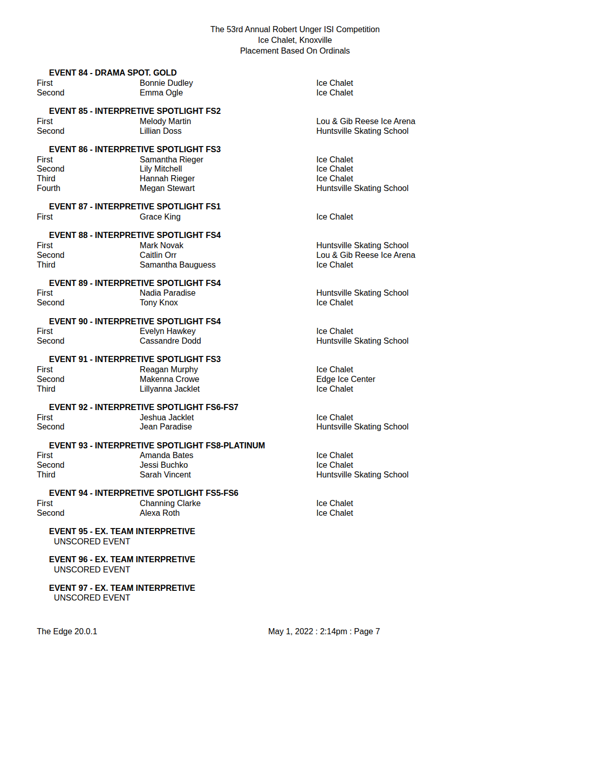The 53rd Annual Robert Unger ISI Competition
Ice Chalet, Knoxville
Placement Based On Ordinals
EVENT 84 - DRAMA SPOT. GOLD
| First | Bonnie Dudley | Ice Chalet |
| Second | Emma Ogle | Ice Chalet |
EVENT 85 - INTERPRETIVE SPOTLIGHT FS2
| First | Melody Martin | Lou & Gib Reese Ice Arena |
| Second | Lillian Doss | Huntsville Skating School |
EVENT 86 - INTERPRETIVE SPOTLIGHT FS3
| First | Samantha Rieger | Ice Chalet |
| Second | Lily Mitchell | Ice Chalet |
| Third | Hannah Rieger | Ice Chalet |
| Fourth | Megan Stewart | Huntsville Skating School |
EVENT 87 - INTERPRETIVE SPOTLIGHT FS1
| First | Grace King | Ice Chalet |
EVENT 88 - INTERPRETIVE SPOTLIGHT FS4
| First | Mark Novak | Huntsville Skating School |
| Second | Caitlin Orr | Lou & Gib Reese Ice Arena |
| Third | Samantha Bauguess | Ice Chalet |
EVENT 89 - INTERPRETIVE SPOTLIGHT FS4
| First | Nadia Paradise | Huntsville Skating School |
| Second | Tony Knox | Ice Chalet |
EVENT 90 - INTERPRETIVE SPOTLIGHT FS4
| First | Evelyn Hawkey | Ice Chalet |
| Second | Cassandre Dodd | Huntsville Skating School |
EVENT 91 - INTERPRETIVE SPOTLIGHT FS3
| First | Reagan Murphy | Ice Chalet |
| Second | Makenna Crowe | Edge Ice Center |
| Third | Lillyanna Jacklet | Ice Chalet |
EVENT 92 - INTERPRETIVE SPOTLIGHT FS6-FS7
| First | Jeshua Jacklet | Ice Chalet |
| Second | Jean Paradise | Huntsville Skating School |
EVENT 93 - INTERPRETIVE SPOTLIGHT FS8-PLATINUM
| First | Amanda Bates | Ice Chalet |
| Second | Jessi Buchko | Ice Chalet |
| Third | Sarah Vincent | Huntsville Skating School |
EVENT 94 - INTERPRETIVE SPOTLIGHT FS5-FS6
| First | Channing Clarke | Ice Chalet |
| Second | Alexa Roth | Ice Chalet |
EVENT 95 - EX. TEAM INTERPRETIVE
UNSCORED EVENT
EVENT 96 - EX. TEAM INTERPRETIVE
UNSCORED EVENT
EVENT 97 - EX. TEAM INTERPRETIVE
UNSCORED EVENT
The Edge 20.0.1 May 1, 2022 : 2:14pm : Page 7